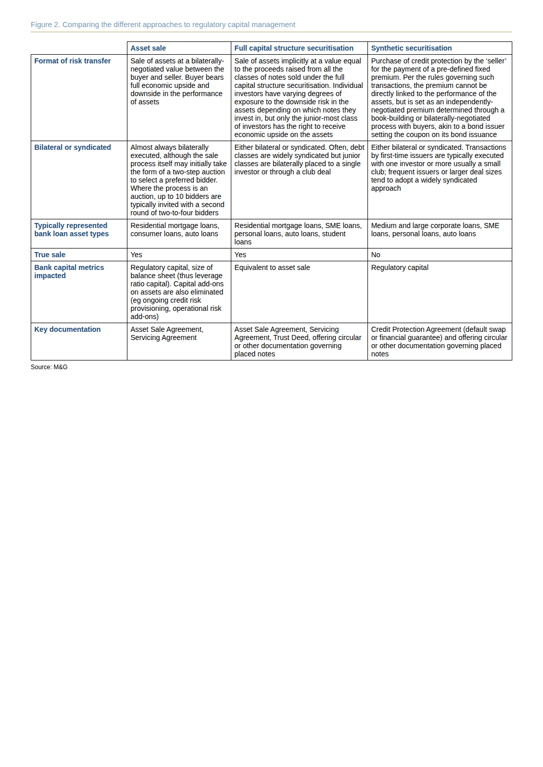Figure 2. Comparing the different approaches to regulatory capital management
| | Asset sale | Full capital structure securitisation | Synthetic securitisation |
| --- | --- | --- | --- |
| Format of risk transfer | Sale of assets at a bilaterally-negotiated value between the buyer and seller. Buyer bears full economic upside and downside in the performance of assets | Sale of assets implicitly at a value equal to the proceeds raised from all the classes of notes sold under the full capital structure securitisation. Individual investors have varying degrees of exposure to the downside risk in the assets depending on which notes they invest in, but only the junior-most class of investors has the right to receive economic upside on the assets | Purchase of credit protection by the ‘seller’ for the payment of a pre-defined fixed premium. Per the rules governing such transactions, the premium cannot be directly linked to the performance of the assets, but is set as an independently-negotiated premium determined through a book-building or bilaterally-negotiated process with buyers, akin to a bond issuer setting the coupon on its bond issuance |
| Bilateral or syndicated | Almost always bilaterally executed, although the sale process itself may initially take the form of a two-step auction to select a preferred bidder. Where the process is an auction, up to 10 bidders are typically invited with a second round of two-to-four bidders | Either bilateral or syndicated. Often, debt classes are widely syndicated but junior classes are bilaterally placed to a single investor or through a club deal | Either bilateral or syndicated. Transactions by first-time issuers are typically executed with one investor or more usually a small club; frequent issuers or larger deal sizes tend to adopt a widely syndicated approach |
| Typically represented bank loan asset types | Residential mortgage loans, consumer loans, auto loans | Residential mortgage loans, SME loans, personal loans, auto loans, student loans | Medium and large corporate loans, SME loans, personal loans, auto loans |
| True sale | Yes | Yes | No |
| Bank capital metrics impacted | Regulatory capital, size of balance sheet (thus leverage ratio capital). Capital add-ons on assets are also eliminated (eg ongoing credit risk provisioning, operational risk add-ons) | Equivalent to asset sale | Regulatory capital |
| Key documentation | Asset Sale Agreement, Servicing Agreement | Asset Sale Agreement, Servicing Agreement, Trust Deed, offering circular or other documentation governing placed notes | Credit Protection Agreement (default swap or financial guarantee) and offering circular or other documentation governing placed notes |
Source: M&G